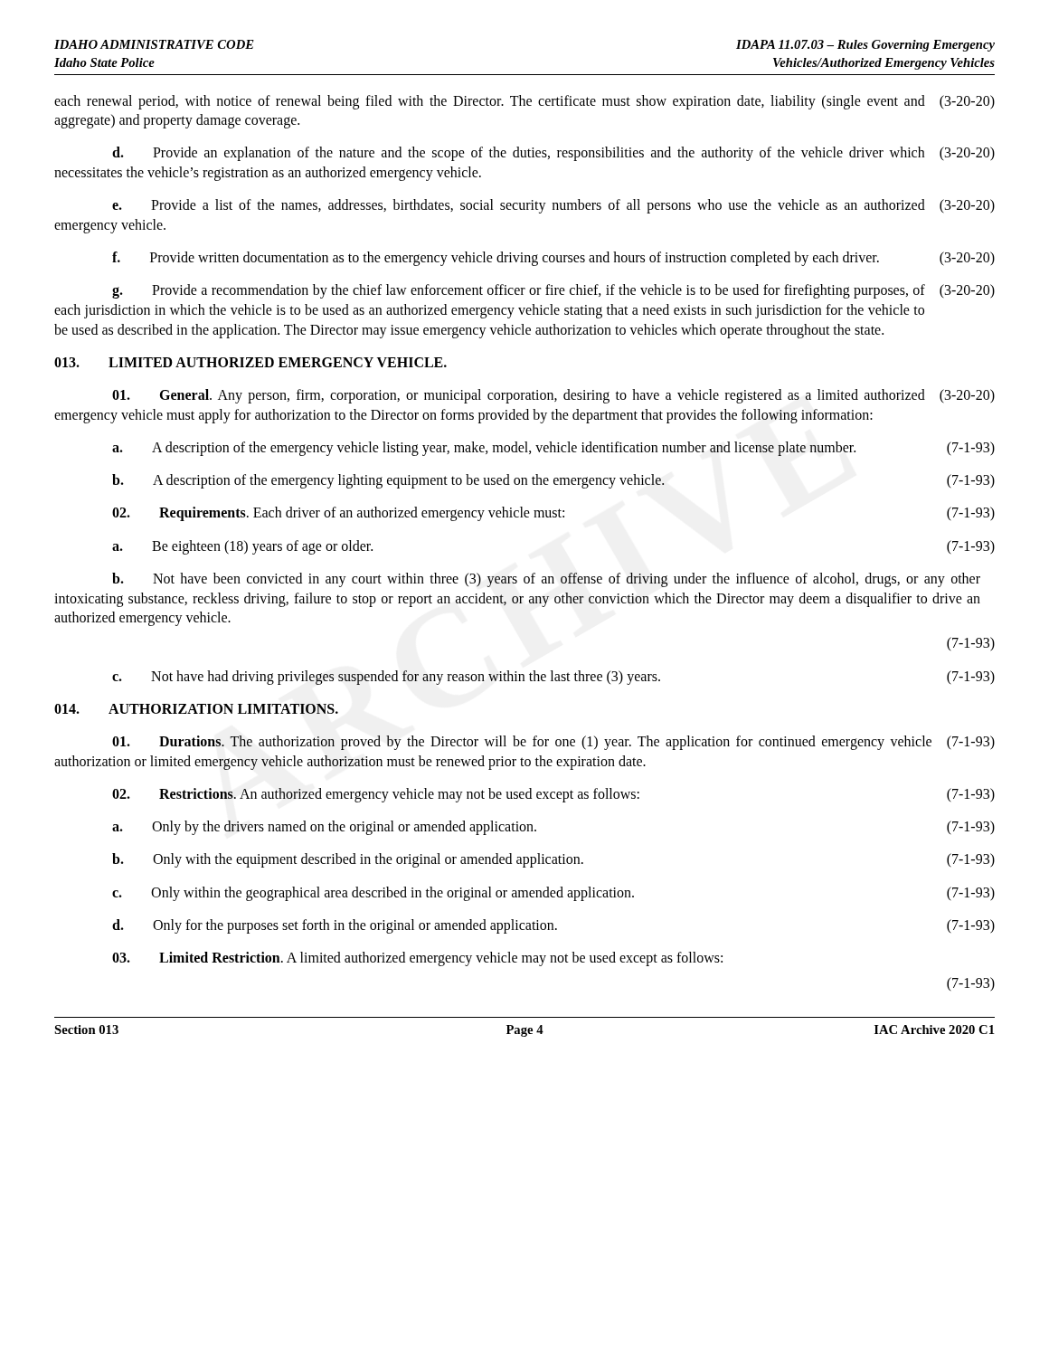ARCHIVE
| IDAHO ADMINISTRATIVE CODE Idaho State Police | IDAPA 11.07.03 – Rules Governing Emergency Vehicles/Authorized Emergency Vehicles |
each renewal period, with notice of renewal being filed with the Director. The certificate must show expiration date, liability (single event and aggregate) and property damage coverage.
(3-20-20)
d.  Provide an explanation of the nature and the scope of the duties, responsibilities and the authority of the vehicle driver which necessitates the vehicle’s registration as an authorized emergency vehicle.
(3-20-20)
e.  Provide a list of the names, addresses, birthdates, social security numbers of all persons who use the vehicle as an authorized emergency vehicle.
(3-20-20)
f.  Provide written documentation as to the emergency vehicle driving courses and hours of instruction completed by each driver.
(3-20-20)
g.  Provide a recommendation by the chief law enforcement officer or fire chief, if the vehicle is to be used for firefighting purposes, of each jurisdiction in which the vehicle is to be used as an authorized emergency vehicle stating that a need exists in such jurisdiction for the vehicle to be used as described in the application. The Director may issue emergency vehicle authorization to vehicles which operate throughout the state.
(3-20-20)
013.  LIMITED AUTHORIZED EMERGENCY VEHICLE.
01.  General. Any person, firm, corporation, or municipal corporation, desiring to have a vehicle registered as a limited authorized emergency vehicle must apply for authorization to the Director on forms provided by the department that provides the following information:
(3-20-20)
a.  A description of the emergency vehicle listing year, make, model, vehicle identification number and license plate number.
(7-1-93)
b.  A description of the emergency lighting equipment to be used on the emergency vehicle.
(7-1-93)
02.  Requirements. Each driver of an authorized emergency vehicle must:
(7-1-93)
a.  Be eighteen (18) years of age or older.
(7-1-93)
b.  Not have been convicted in any court within three (3) years of an offense of driving under the influence of alcohol, drugs, or any other intoxicating substance, reckless driving, failure to stop or report an accident, or any other conviction which the Director may deem a disqualifier to drive an authorized emergency vehicle.
(7-1-93)
c.  Not have had driving privileges suspended for any reason within the last three (3) years.
(7-1-93)
014.  AUTHORIZATION LIMITATIONS.
01.  Durations. The authorization proved by the Director will be for one (1) year. The application for continued emergency vehicle authorization or limited emergency vehicle authorization must be renewed prior to the expiration date.
(7-1-93)
02.  Restrictions. An authorized emergency vehicle may not be used except as follows:
(7-1-93)
a.  Only by the drivers named on the original or amended application.
(7-1-93)
b.  Only with the equipment described in the original or amended application.
(7-1-93)
c.  Only within the geographical area described in the original or amended application.
(7-1-93)
d.  Only for the purposes set forth in the original or amended application.
(7-1-93)
03.  Limited Restriction. A limited authorized emergency vehicle may not be used except as follows:
(7-1-93)
| Section 013 | Page 4 | IAC Archive 2020 C1 |